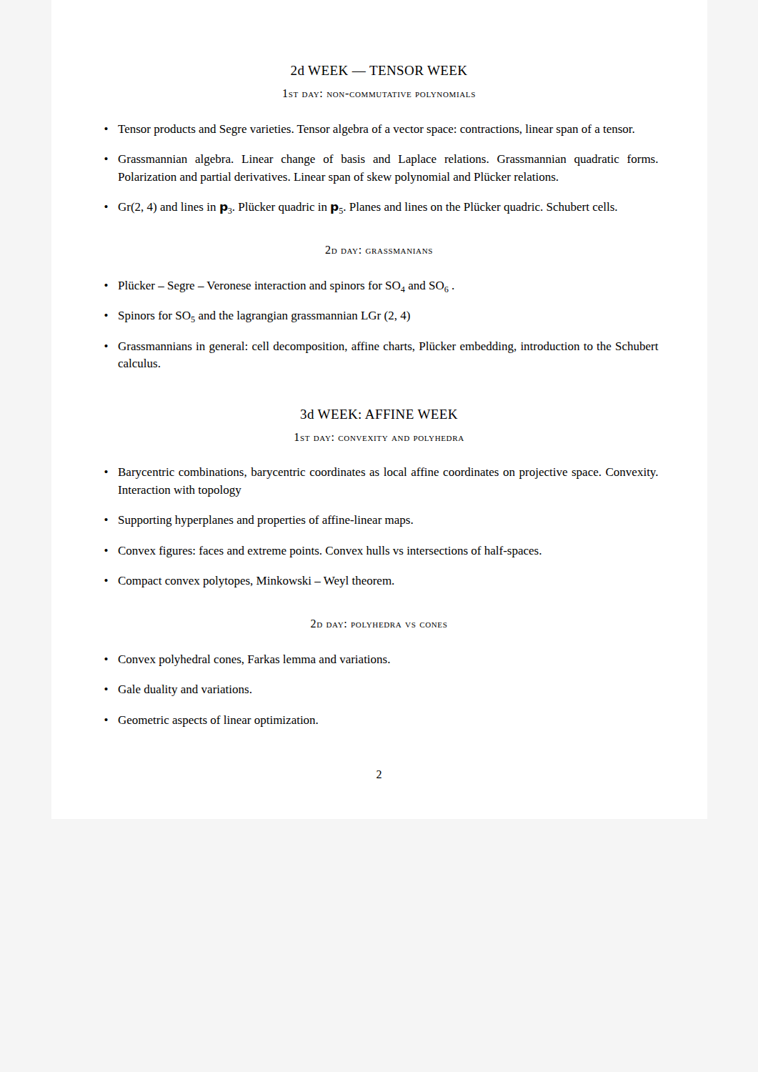2d WEEK — TENSOR WEEK
1st day: non-commutative polynomials
Tensor products and Segre varieties. Tensor algebra of a vector space: contractions, linear span of a tensor.
Grassmannian algebra. Linear change of basis and Laplace relations. Grassmannian quadratic forms. Polarization and partial derivatives. Linear span of skew polynomial and Plücker relations.
Gr(2, 4) and lines in 𝗽3. Plücker quadric in 𝗽5. Planes and lines on the Plücker quadric. Schubert cells.
2d day: grassmanians
Plücker – Segre – Veronese interaction and spinors for SO4 and SO6 .
Spinors for SO5 and the lagrangian grassmannian LGr (2, 4)
Grassmannians in general: cell decomposition, affine charts, Plücker embedding, introduction to the Schubert calculus.
3d WEEK: AFFINE WEEK
1st day: convexity and polyhedra
Barycentric combinations, barycentric coordinates as local affine coordinates on projective space. Convexity. Interaction with topology
Supporting hyperplanes and properties of affine-linear maps.
Convex figures: faces and extreme points. Convex hulls vs intersections of half-spaces.
Compact convex polytopes, Minkowski – Weyl theorem.
2d day: polyhedra vs cones
Convex polyhedral cones, Farkas lemma and variations.
Gale duality and variations.
Geometric aspects of linear optimization.
2